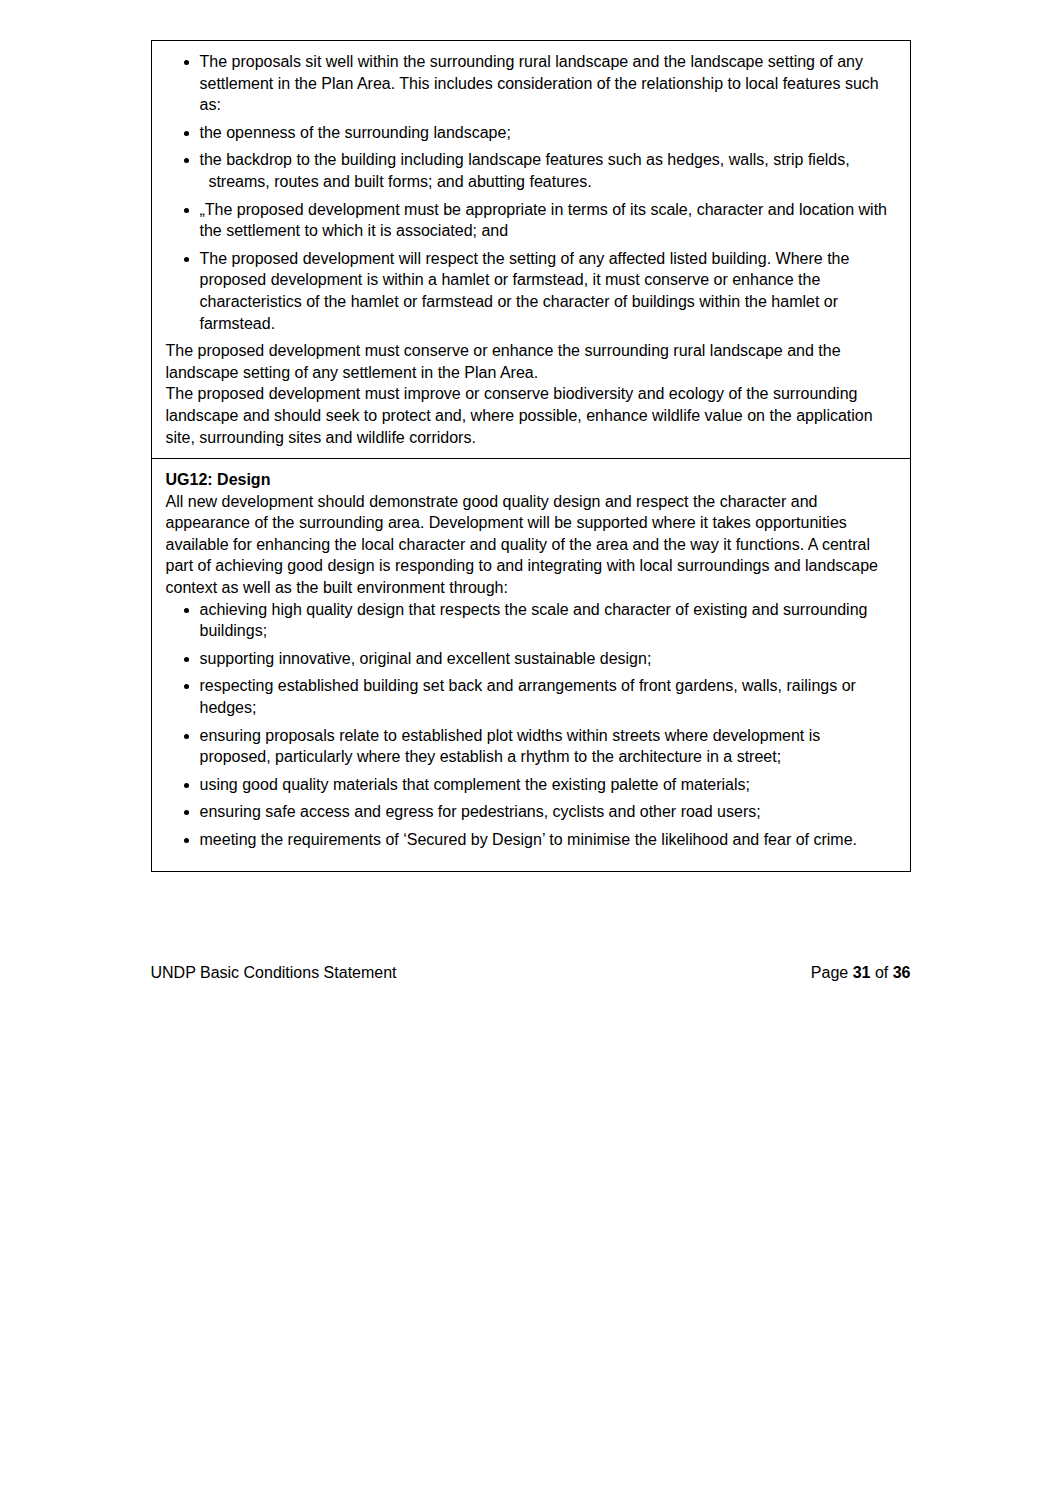The proposals sit well within the surrounding rural landscape and the landscape setting of any settlement in the Plan Area. This includes consideration of the relationship to local features such as:
the openness of the surrounding landscape;
the backdrop to the building including landscape features such as hedges, walls, strip fields,
streams, routes and built forms; and abutting features.
„The proposed development must be appropriate in terms of its scale, character and location with the settlement to which it is associated; and
The proposed development will respect the setting of any affected listed building. Where the proposed development is within a hamlet or farmstead, it must conserve or enhance the characteristics of the hamlet or farmstead or the character of buildings within the hamlet or farmstead.
The proposed development must conserve or enhance the surrounding rural landscape and the
landscape setting of any settlement in the Plan Area.
The proposed development must improve or conserve biodiversity and ecology of the surrounding
landscape and should seek to protect and, where possible, enhance wildlife value on the application
site, surrounding sites and wildlife corridors.
UG12: Design
All new development should demonstrate good quality design and respect the character and appearance of the surrounding area. Development will be supported where it takes opportunities available for enhancing the local character and quality of the area and the way it functions. A central part of achieving good design is responding to and integrating with local surroundings and landscape context as well as the built environment through:
achieving high quality design that respects the scale and character of existing and surrounding buildings;
supporting innovative, original and excellent sustainable design;
respecting established building set back and arrangements of front gardens, walls, railings or hedges;
ensuring proposals relate to established plot widths within streets where development is proposed, particularly where they establish a rhythm to the architecture in a street;
using good quality materials that complement the existing palette of materials;
ensuring safe access and egress for pedestrians, cyclists and other road users;
meeting the requirements of ‘Secured by Design’ to minimise the likelihood and fear of crime.
UNDP Basic Conditions Statement
Page 31 of 36